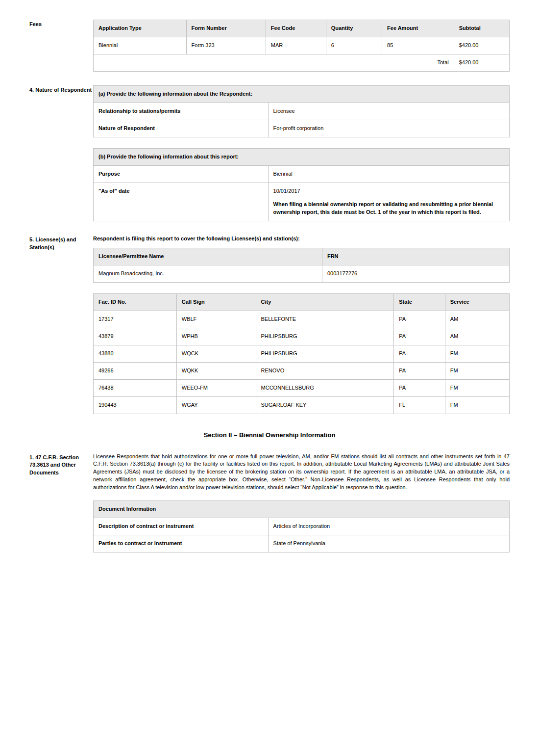Fees
| Application Type | Form Number | Fee Code | Quantity | Fee Amount | Subtotal |
| --- | --- | --- | --- | --- | --- |
| Biennial | Form 323 | MAR | 6 | 85 | $420.00 |
| | | | | Total | $420.00 |
4. Nature of Respondent
| (a) Provide the following information about the Respondent: |
| Relationship to stations/permits | Licensee |
| Nature of Respondent | For-profit corporation |
| (b) Provide the following information about this report: |
| Purpose | Biennial |
| "As of" date | 10/01/2017 When filing a biennial ownership report or validating and resubmitting a prior biennial ownership report, this date must be Oct. 1 of the year in which this report is filed. |
5. Licensee(s) and Station(s)
Respondent is filing this report to cover the following Licensee(s) and station(s):
| Licensee/Permittee Name | FRN |
| --- | --- |
| Magnum Broadcasting, Inc. | 0003177276 |
| Fac. ID No. | Call Sign | City | State | Service |
| --- | --- | --- | --- | --- |
| 17317 | WBLF | BELLEFONTE | PA | AM |
| 43879 | WPHB | PHILIPSBURG | PA | AM |
| 43880 | WQCK | PHILIPSBURG | PA | FM |
| 49266 | WQKK | RENOVO | PA | FM |
| 76438 | WEEO-FM | MCCONNELLSBURG | PA | FM |
| 190443 | WGAY | SUGARLOAF KEY | FL | FM |
Section II – Biennial Ownership Information
1. 47 C.F.R. Section 73.3613 and Other Documents
Licensee Respondents that hold authorizations for one or more full power television, AM, and/or FM stations should list all contracts and other instruments set forth in 47 C.F.R. Section 73.3613(a) through (c) for the facility or facilities listed on this report. In addition, attributable Local Marketing Agreements (LMAs) and attributable Joint Sales Agreements (JSAs) must be disclosed by the licensee of the brokering station on its ownership report. If the agreement is an attributable LMA, an attributable JSA, or a network affiliation agreement, check the appropriate box. Otherwise, select “Other.” Non-Licensee Respondents, as well as Licensee Respondents that only hold authorizations for Class A television and/or low power television stations, should select “Not Applicable” in response to this question.
| Document Information |
| Description of contract or instrument | Articles of Incorporation |
| Parties to contract or instrument | State of Pennsylvania |